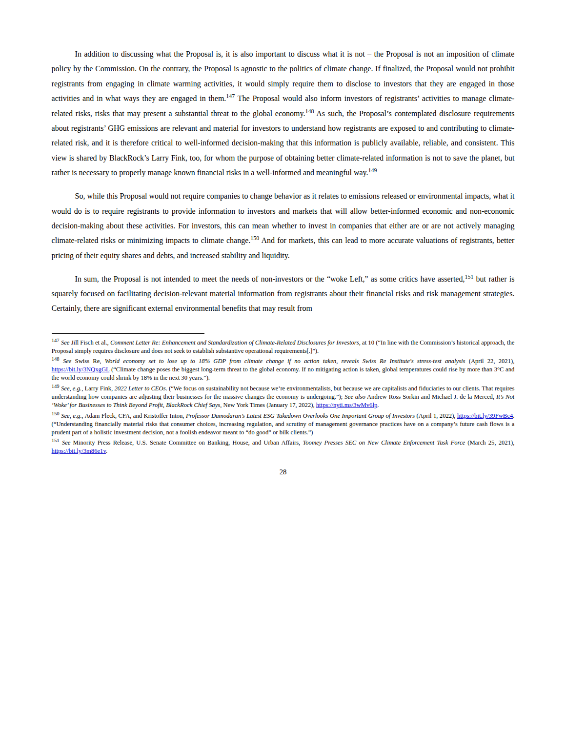In addition to discussing what the Proposal is, it is also important to discuss what it is not – the Proposal is not an imposition of climate policy by the Commission. On the contrary, the Proposal is agnostic to the politics of climate change. If finalized, the Proposal would not prohibit registrants from engaging in climate warming activities, it would simply require them to disclose to investors that they are engaged in those activities and in what ways they are engaged in them.147 The Proposal would also inform investors of registrants’ activities to manage climate-related risks, risks that may present a substantial threat to the global economy.148 As such, the Proposal’s contemplated disclosure requirements about registrants’ GHG emissions are relevant and material for investors to understand how registrants are exposed to and contributing to climate-related risk, and it is therefore critical to well-informed decision-making that this information is publicly available, reliable, and consistent. This view is shared by BlackRock’s Larry Fink, too, for whom the purpose of obtaining better climate-related information is not to save the planet, but rather is necessary to properly manage known financial risks in a well-informed and meaningful way.149
So, while this Proposal would not require companies to change behavior as it relates to emissions released or environmental impacts, what it would do is to require registrants to provide information to investors and markets that will allow better-informed economic and non-economic decision-making about these activities. For investors, this can mean whether to invest in companies that either are or are not actively managing climate-related risks or minimizing impacts to climate change.150 And for markets, this can lead to more accurate valuations of registrants, better pricing of their equity shares and debts, and increased stability and liquidity.
In sum, the Proposal is not intended to meet the needs of non-investors or the “woke Left,” as some critics have asserted,151 but rather is squarely focused on facilitating decision-relevant material information from registrants about their financial risks and risk management strategies. Certainly, there are significant external environmental benefits that may result from
147 See Jill Fisch et al., Comment Letter Re: Enhancement and Standardization of Climate-Related Disclosures for Investors, at 10 (“In line with the Commission’s historical approach, the Proposal simply requires disclosure and does not seek to establish substantive operational requirements[.]”).
148 See Swiss Re, World economy set to lose up to 18% GDP from climate change if no action taken, reveals Swiss Re Institute's stress-test analysis (April 22, 2021), https://bit.ly/3NQxgGL (“Climate change poses the biggest long-term threat to the global economy. If no mitigating action is taken, global temperatures could rise by more than 3°C and the world economy could shrink by 18% in the next 30 years.”).
149 See, e.g., Larry Fink, 2022 Letter to CEOs. (“We focus on sustainability not because we’re environmentalists, but because we are capitalists and fiduciaries to our clients. That requires understanding how companies are adjusting their businesses for the massive changes the economy is undergoing.”); See also Andrew Ross Sorkin and Michael J. de la Merced, It’s Not ‘Woke’ for Businesses to Think Beyond Profit, BlackRock Chief Says, New York Times (January 17, 2022), https://nyti.ms/3wMv6lp.
150 See, e.g., Adam Fleck, CFA, and Kristoffer Inton, Professor Damodaran’s Latest ESG Takedown Overlooks One Important Group of Investors (April 1, 2022), https://bit.ly/39FwBc4. (“Understanding financially material risks that consumer choices, increasing regulation, and scrutiny of management governance practices have on a company’s future cash flows is a prudent part of a holistic investment decision, not a foolish endeavor meant to “do good” or bilk clients.”)
151 See Minority Press Release, U.S. Senate Committee on Banking, House, and Urban Affairs, Toomey Presses SEC on New Climate Enforcement Task Force (March 25, 2021), https://bit.ly/3m86e1v.
28